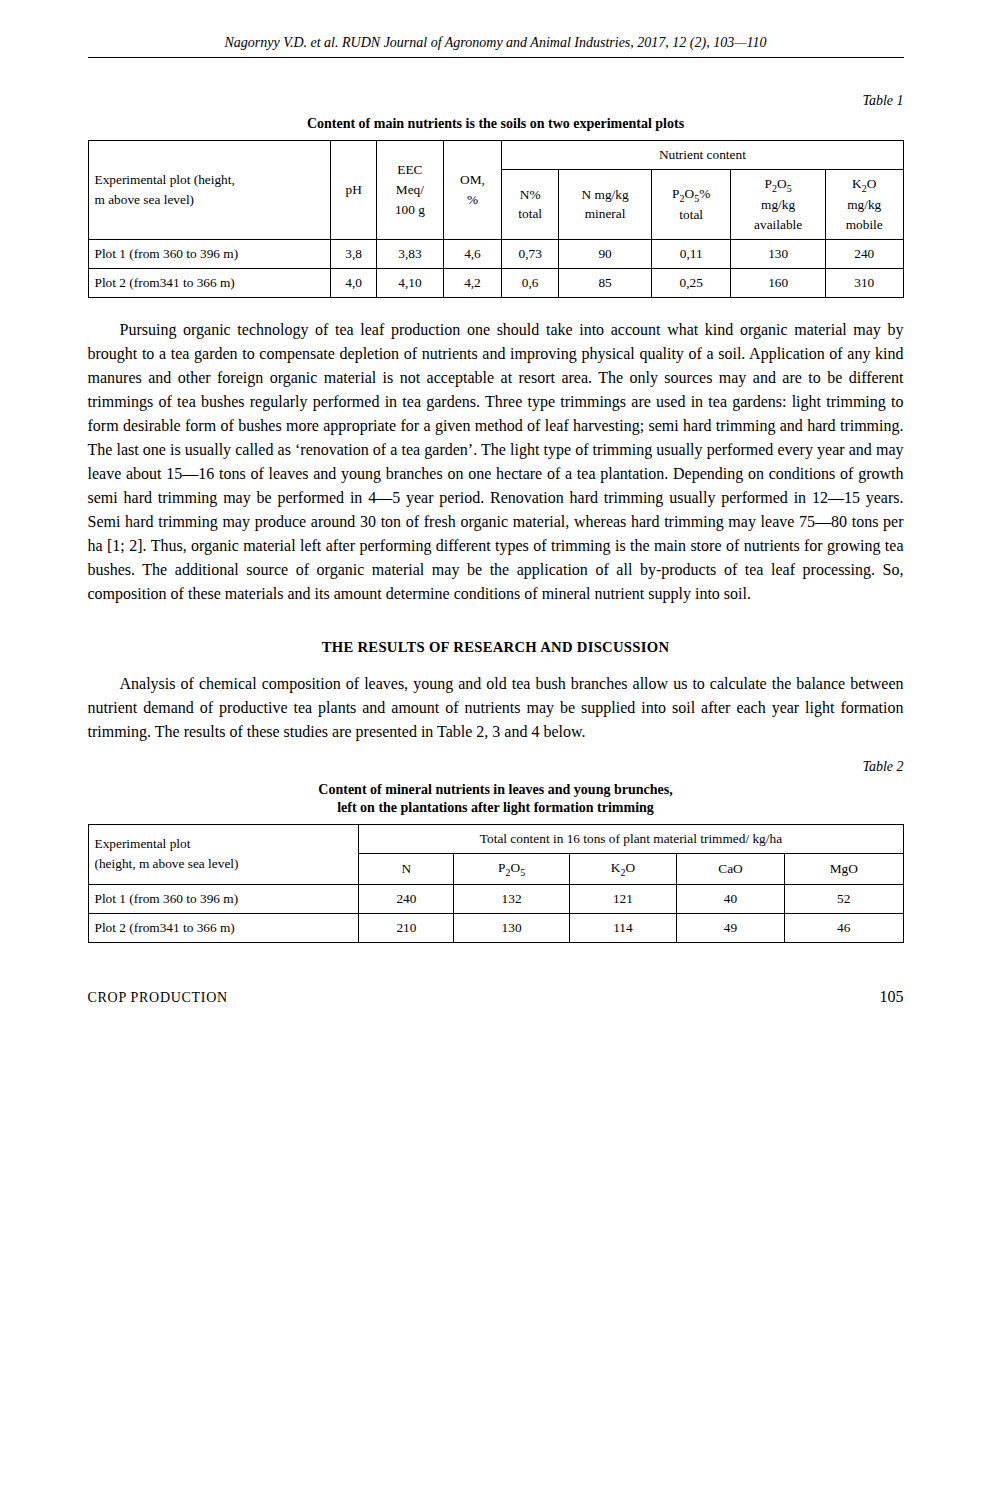Nagornyy V.D. et al. RUDN Journal of Agronomy and Animal Industries, 2017, 12 (2), 103—110
Table 1
Content of main nutrients is the soils on two experimental plots
| Experimental plot (height, m above sea level) | pH | EEC Meq/ 100 g | OM, % | Nutrient content |
| --- | --- | --- | --- | --- |
| N% total | N mg/kg mineral | P 2 O 5 % total | P 2 O 5 mg/kg available | K 2 O mg/kg mobile |
| Plot 1 (from 360 to 396 m) | 3,8 | 3,83 | 4,6 | 0,73 | 90 | 0,11 | 130 | 240 |
| Plot 2 (from341 to 366 m) | 4,0 | 4,10 | 4,2 | 0,6 | 85 | 0,25 | 160 | 310 |
Pursuing organic technology of tea leaf production one should take into account what kind organic material may by brought to a tea garden to compensate depletion of nutrients and improving physical quality of a soil. Application of any kind manures and other foreign organic material is not acceptable at resort area. The only sources may and are to be different trimmings of tea bushes regularly performed in tea gardens. Three type trimmings are used in tea gardens: light trimming to form desirable form of bushes more appropriate for a given method of leaf harvesting; semi hard trimming and hard trimming. The last one is usually called as ‘renovation of a tea garden’. The light type of trimming usually performed every year and may leave about 15—16 tons of leaves and young branches on one hectare of a tea plantation. Depending on conditions of growth semi hard trimming may be performed in 4—5 year period. Renovation hard trimming usually performed in 12—15 years. Semi hard trimming may produce around 30 ton of fresh organic material, whereas hard trimming may leave 75—80 tons per ha [1; 2]. Thus, organic material left after performing different types of trimming is the main store of nutrients for growing tea bushes. The additional source of organic material may be the application of all by-products of tea leaf processing. So, composition of these materials and its amount determine conditions of mineral nutrient supply into soil.
The results of research and discussion
Analysis of chemical composition of leaves, young and old tea bush branches allow us to calculate the balance between nutrient demand of productive tea plants and amount of nutrients may be supplied into soil after each year light formation trimming. The results of these studies are presented in Table 2, 3 and 4 below.
Table 2
Content of mineral nutrients in leaves and young brunches,
left on the plantations after light formation trimming
| Experimental plot (height, m above sea level) | Total content in 16 tons of plant material trimmed/ kg/ha |
| --- | --- |
| N | P 2 O 5 | K 2 O | CaO | MgO |
| Plot 1 (from 360 to 396 m) | 240 | 132 | 121 | 40 | 52 |
| Plot 2 (from341 to 366 m) | 210 | 130 | 114 | 49 | 46 |
CROP PRODUCTION 105